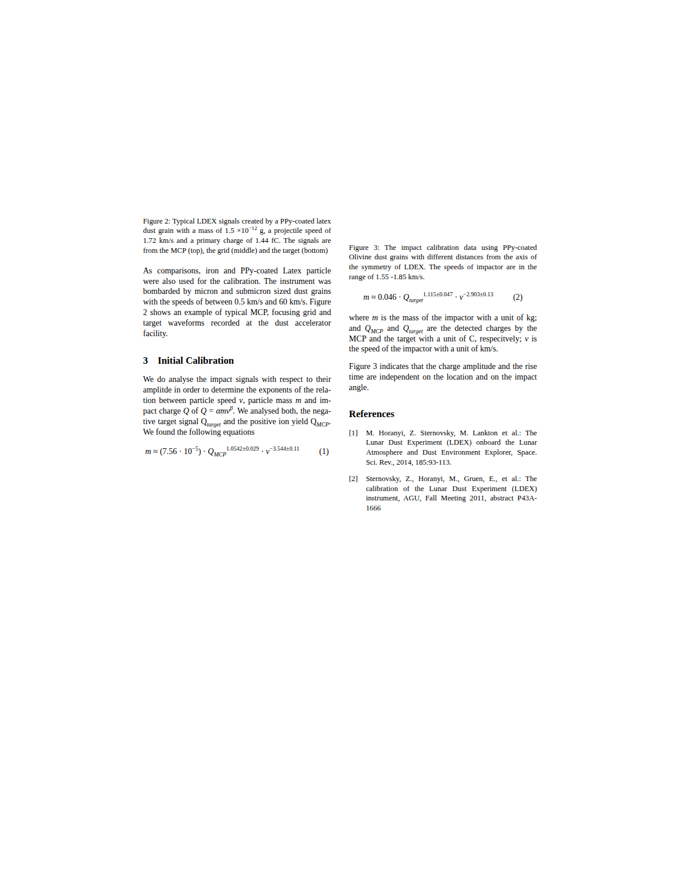Figure 2: Typical LDEX signals created by a PPy-coated latex dust grain with a mass of 1.5 ×10−12 g, a projectile speed of 1.72 km/s and a primary charge of 1.44 fC. The signals are from the MCP (top), the grid (middle) and the target (bottom)
As comparisons, iron and PPy-coated Latex particle were also used for the calibration. The instrument was bombarded by micron and submicron sized dust grains with the speeds of between 0.5 km/s and 60 km/s. Figure 2 shows an example of typical MCP, focusing grid and target waveforms recorded at the dust accelerator facility.
3 Initial Calibration
We do analyse the impact signals with respect to their amplitde in order to determine the exponents of the relation between particle speed v, particle mass m and impact charge Q of Q = αmvβ. We analysed both, the negative target signal Qtarget and the positive ion yield QMCP. We found the following equations
m ≈ (7.56 · 10−5) · QMCP1.0542±0.029 · v−3.544±0.11
(1)
Figure 3: The impact calibration data using PPy-coated Olivine dust grains with different distances from the axis of the symmetry of LDEX. The speeds of impactor are in the range of 1.55 -1.85 km/s.
m ≈ 0.046 · Qtarget1.115±0.047 · v−2.903±0.13
(2)
where m is the mass of the impactor with a unit of kg; and QMCP and Qtarget are the detected charges by the MCP and the target with a unit of C, respecitvely; v is the speed of the impactor with a unit of km/s.
Figure 3 indicates that the charge amplitude and the rise time are independent on the location and on the impact angle.
References
[1]
M. Horanyi, Z. Sternovsky, M. Lankton et al.: The Lunar Dust Experiment (LDEX) onboard the Lunar Atmosphere and Dust Environment Explorer, Space. Sci. Rev., 2014, 185:93-113.
[2]
Sternovsky, Z., Horanyi, M., Gruen, E., et al.: The calibration of the Lunar Dust Experiment (LDEX) instrument, AGU, Fall Meeting 2011, abstract P43A-1666